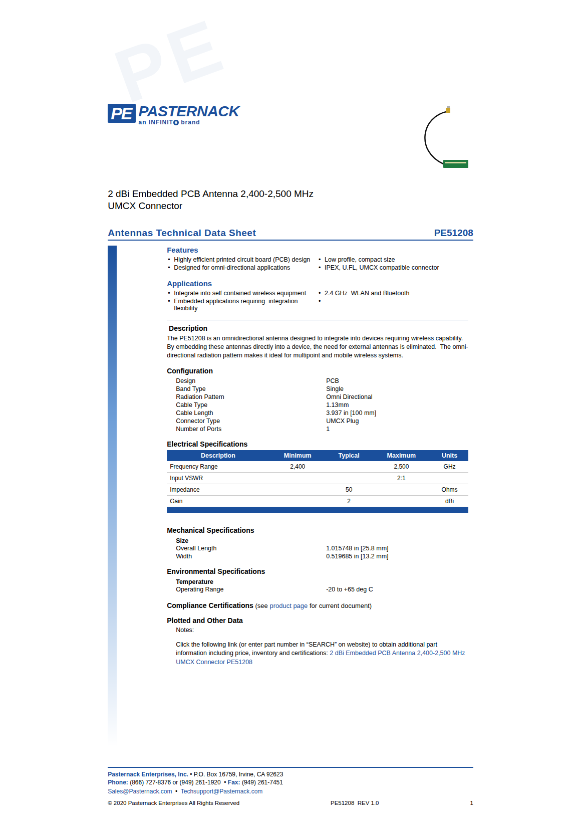PE
PE
PASTERNACK
an INFINIT e brand
2 dBi Embedded PCB Antenna 2,400-2,500 MHz UMCX Connector
Antennas Technical Data Sheet
PE51208
Features
Highly efficient printed circuit board (PCB) design
Low profile, compact size
Designed for omni-directional applications
IPEX, U.FL, UMCX compatible connector
Applications
Integrate into self contained wireless equipment
2.4 GHz WLAN and Bluetooth
Embedded applications requiring integration flexibility
Description
The PE51208 is an omnidirectional antenna designed to integrate into devices requiring wireless capability. By embedding these antennas directly into a device, the need for external antennas is eliminated. The omni-directional radiation pattern makes it ideal for multipoint and mobile wireless systems.
Configuration
| Design | PCB |
| Band Type | Single |
| Radiation Pattern | Omni Directional |
| Cable Type | 1.13mm |
| Cable Length | 3.937 in [100 mm] |
| Connector Type | UMCX Plug |
| Number of Ports | 1 |
Electrical Specifications
| Description | Minimum | Typical | Maximum | Units |
| --- | --- | --- | --- | --- |
| Frequency Range | 2,400 | | 2,500 | GHz |
| Input VSWR | | | 2:1 | |
| Impedance | | 50 | | Ohms |
| Gain | | 2 | | dBi |
Mechanical Specifications
Size
Overall Length
1.015748 in [25.8 mm]
Width
0.519685 in [13.2 mm]
Environmental Specifications
Temperature
Operating Range
-20 to +65 deg C
Compliance Certifications (see product page for current document)
Plotted and Other Data
Notes:
Click the following link (or enter part number in “SEARCH” on website) to obtain additional part information including price, inventory and certifications: 2 dBi Embedded PCB Antenna 2,400-2,500 MHz UMCX Connector PE51208
Pasternack Enterprises, Inc. • P.O. Box 16759, Irvine, CA 92623
Phone: (866) 727-8376 or (949) 261-1920 • Fax: (949) 261-7451
Sales@Pasternack.com • Techsupport@Pasternack.com
© 2020 Pasternack Enterprises All Rights Reserved
PE51208 REV 1.0
1